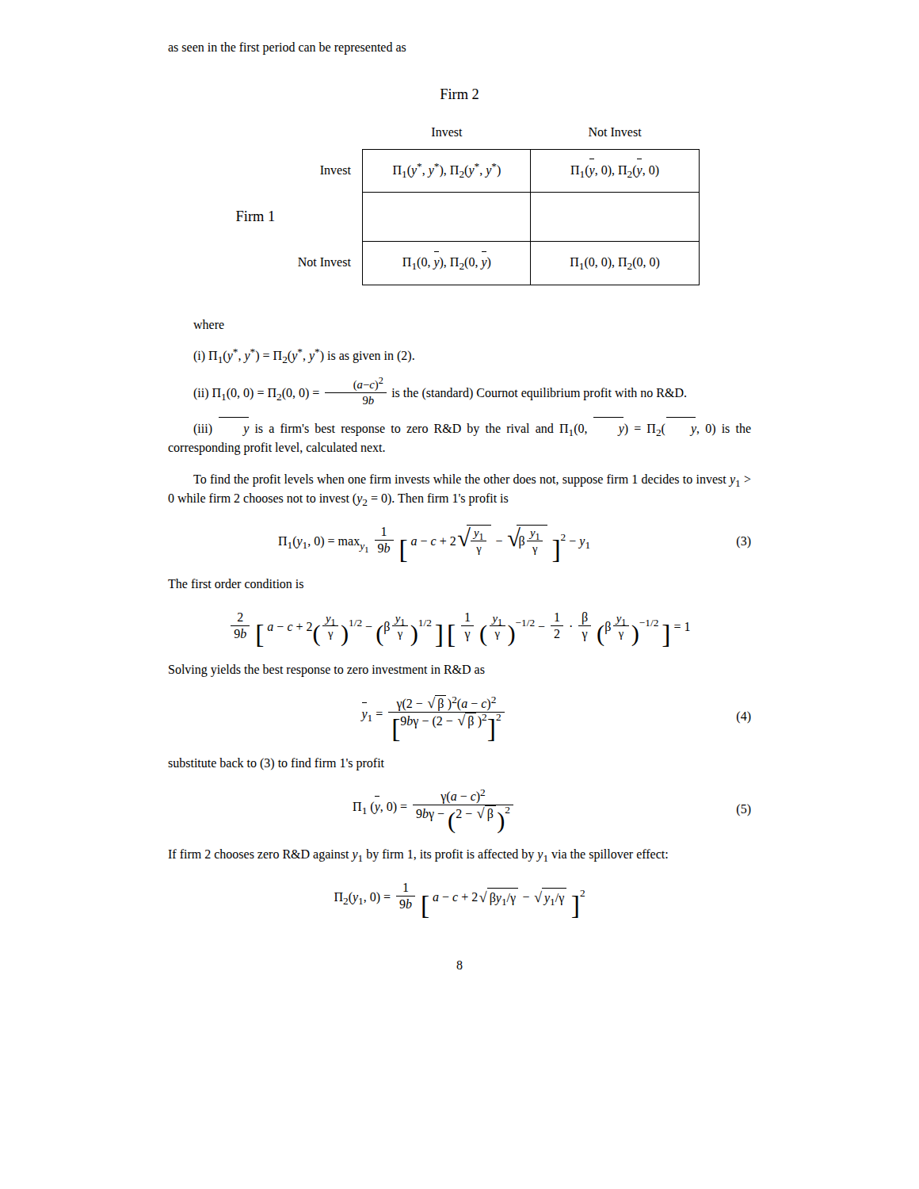as seen in the first period can be represented as
Firm 2
| | | Invest | Not Invest |
| | Invest | Π 1 ( y * , y * ), Π 2 ( y * , y * ) | Π 1 ( y , 0), Π 2 ( y , 0) |
| Firm 1 | | | |
| | Not Invest | Π 1 (0, y ), Π 2 (0, y ) | Π 1 (0, 0), Π 2 (0, 0) |
where
(i) Π1(y*, y*) = Π2(y*, y*) is as given in (2).
(ii) Π1(0, 0) = Π2(0, 0) = (a−c)29b is the (standard) Cournot equilibrium profit with no R&D.
(iii) y is a firm's best response to zero R&D by the rival and Π1(0, y) = Π2(y, 0) is the corresponding profit level, calculated next.
To find the profit levels when one firm invests while the other does not, suppose firm 1 decides to invest y1 > 0 while firm 2 chooses not to invest (y2 = 0). Then firm 1's profit is
Π1(y1, 0) = maxy1 19b [ a − c + 2y1 γ − βy1 γ ]2 − y1
(3)
The first order condition is
29b [ a − c + 2(y1 γ)1/2 − (βy1 γ)1/2 ] [ 1 γ (y1 γ)−1/2 − 12 · βγ (βy1 γ)−1/2 ] = 1
Solving yields the best response to zero investment in R&D as
y1 = γ(2 − β)2(a − c)2[9bγ − (2 − β)2]2
(4)
substitute back to (3) to find firm 1's profit
Π1 (y, 0) = γ(a − c)29bγ − (2 − β)2
(5)
If firm 2 chooses zero R&D against y1 by firm 1, its profit is affected by y1 via the spillover effect:
Π2(y1, 0) = 19b [ a − c + 2βy1/γ − y1/γ ]2
8